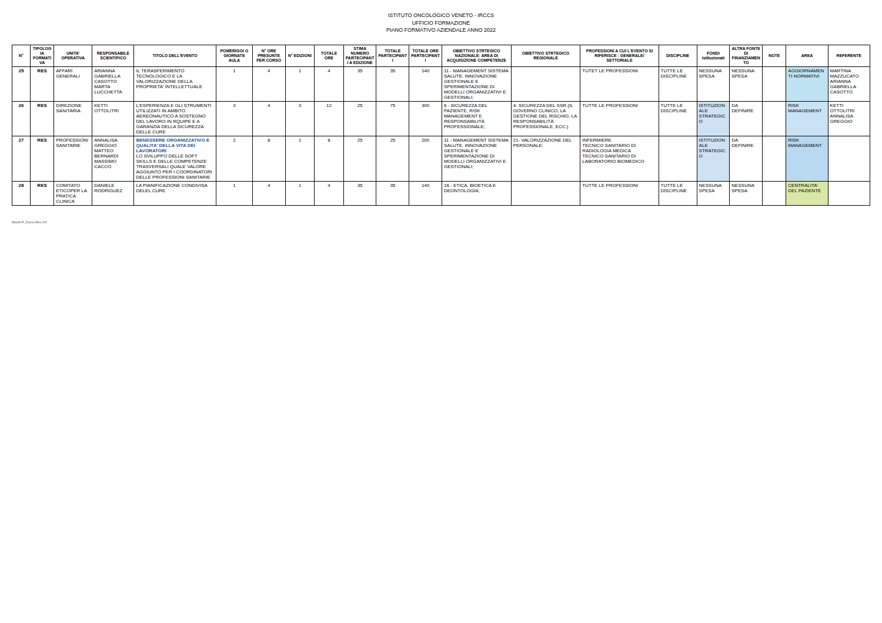ISTITUTO ONCOLOGICO VENETO - IRCCS
UFFICIO FORMAZIONE
PIANO FORMATIVO AZIENDALE ANNO 2022
| N° | TIPOLOGIA FORMATIVA | UNITA' OPERATIVA | RESPONSABILE SCIENTIFICO | TITOLO DELL'EVENTO | POMERIGGI O GIORNATE AULA | N° ORE PRESUNTE PER CORSO | N° EDIZIONI | TOTALE ORE | STIMA NUMERO PARTECIPANTI A EDIZIONE | TOTALE PARTECIPANTI | TOTALE ORE PARTECIPANTI | OBIETTIVO STRTEGICO NAZIONALE: AREA DI ACQUISIZIONE COMPETENZE | OBIETTIVO STRTEGICO REGIONALE | PROFESSIONI A CUI L'EVENTO SI RIFERISCE : GENERALE/ SETTORIALE | DISCIPLINE | FONDI istituzionali | ALTRA FONTE DI FINANZIAMENTO | NOTE | AREA | REFERENTE |
| --- | --- | --- | --- | --- | --- | --- | --- | --- | --- | --- | --- | --- | --- | --- | --- | --- | --- | --- | --- | --- |
| 25 | RES | AFFARI GENERALI | ARIANNA GABRIELLA CASOTTO MARTA LUCCHETTA | IL TERASFERIMENTO TECNOLOGICO E LA VALORIZZAZIONE DELLA PROPRIETA' INTELLETTUALE | 1 | 4 | 1 | 4 | 35 | 35 | 140 | 11 - MANAGEMENT SISTEMA SALUTE. INNOVAZIONE GESTIONALE E SPERIMENTAZIONE DI MODELLI ORGANIZZATIVI E GESTIONALI; | | TUTET LE PROFESSIONI | TUTTE LE DISCIPLINE | NESSUNA SPESA | NESSUNA SPESA | | AGGIORNAMENTI NORMATIVI | MARTINA MAZZUCATO ARIANNA GABRIELLA CASOTTO |
| 26 | RES | DIREZIONE SANITARIA | KETTI OTTOLITRI | L'ESPERIENZA E GLI STRUMENTI UTILIZZATI IN AMBITO AEREONAUTICO A SOSTEGNO DEL LAVORO IN RQUIPE E A GARANZIA DELLA SICUREZZA DELLE CURE | 3 | 4 | 3 | 12 | 25 | 75 | 300 | 6 - SICUREZZA DEL PAZIENTE, RISK MANAGEMENT E RESPONSABILITÀ PROFESSIONALE; | 4- SICUREZZA DEL SSR (IL GOVERNO CLINICO, LA GESTIONE DEL RISCHIO, LA RESPONSABILITÀ PROFESSIONALE, ECC.) | TUTTE LE PROFESSIONI | TUTTE LE DISCIPLINE | ISTITUZIONALE STRATEGICO | DA DEFINIRE | | RISK MANAGEMENT | KETTI OTTOLITRI ANNALISA GREGGIO |
| 27 | RES | PROFESSIONI SANITARIE | ANNALISA GREGGIO MATTEO BERNARDI MASSIMO CACCO | BENESSERE ORGANIZZATIVO E QUALITA' DELLA VITA DEI LAVORATORI LO SVILUPPO DELLE SOFT SKILLS E DELLE COMPETENZE TRASVERSALI QUALE VALORE AGGIUNTO PER I COORDINATORI DELLE PROFESSIONI SANITARIE | 2 | 8 | 1 | 8 | 25 | 25 | 200 | 11 - MANAGEMENT SISTEMA SALUTE. INNOVAZIONE GESTIONALE E SPERIMENTAZIONE DI MODELLI ORGANIZZATIVI E GESTIONALI; | 21- VALORIZZAZIONE DEL PERSONALE; | INFERMIERE TECNICO SANITARIO DI RADIOLOGIA MEDICA TECNICO SANITARIO DI LABORATORIO BIOMEDICO | | ISTITUZIONALE STRATEGICO | DA DEFINIRE | | RISK MANAGEMENT | |
| 28 | RES | COMITATO ETICOPER LA PRATICA CLINICA | DANIELE RODRIGUEZ | LA PIANIFICAZIONE CONDIVISA DELEL CURE | 1 | 4 | 1 | 4 | 35 | 35 | 140 | 16 - ETICA, BIOETICA E DEONTOLOGIA; | | TUTTE LE PROFESSIONI | TUTTE LE DISCIPLINE | NESSUNA SPESA | NESSUNA SPESA | | CENTRALITA' DEL PAZIENTE | |
Mod4-P_Form.Rev.XX